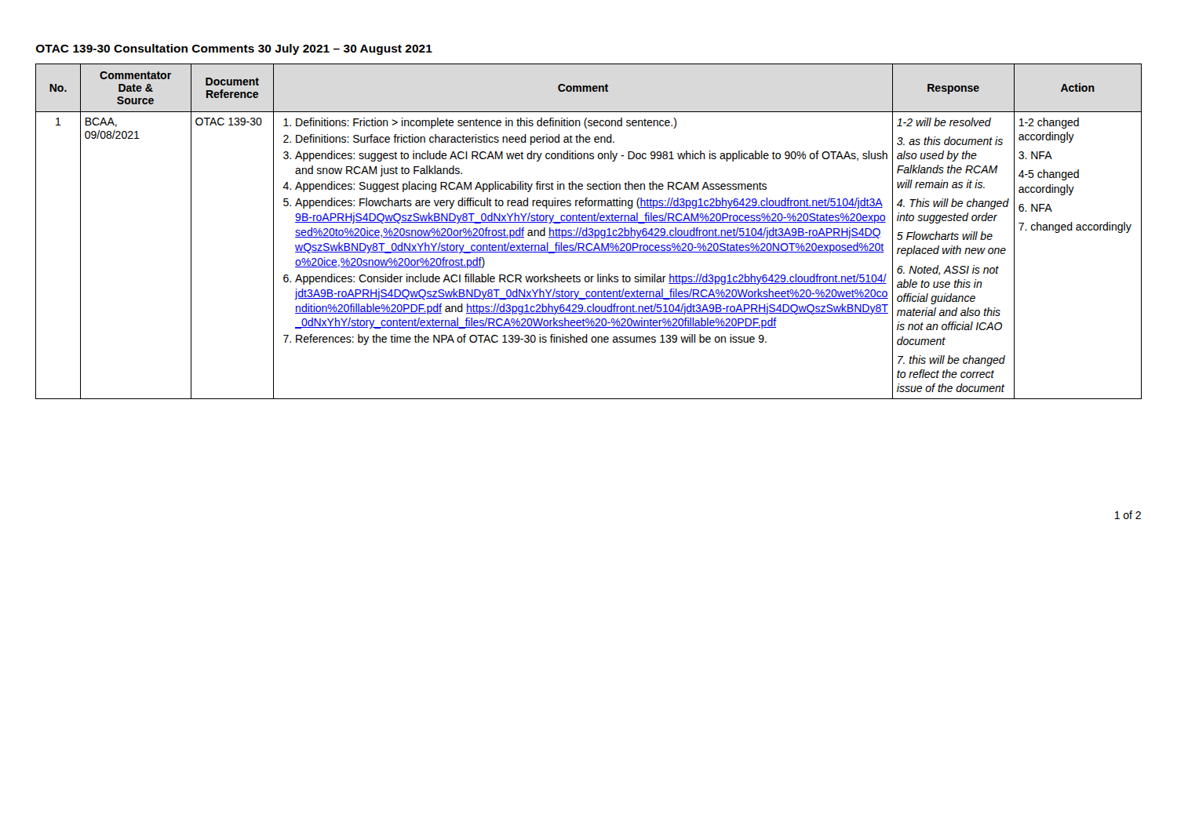OTAC 139-30 Consultation Comments 30 July 2021 – 30 August 2021
| No. | Commentator Date & Source | Document Reference | Comment | Response | Action |
| --- | --- | --- | --- | --- | --- |
| 1 | BCAA, 09/08/2021 | OTAC 139-30 | Definitions: Friction > incomplete sentence in this definition (second sentence.) Definitions: Surface friction characteristics need period at the end. Appendices: suggest to include ACI RCAM wet dry conditions only - Doc 9981 which is applicable to 90% of OTAAs, slush and snow RCAM just to Falklands. Appendices: Suggest placing RCAM Applicability first in the section then the RCAM Assessments Appendices: Flowcharts are very difficult to read requires reformatting ( https://d3pg1c2bhy6429.cloudfront.net/5104/jdt3A9B-roAPRHjS4DQwQszSwkBNDy8T_0dNxYhY/story_content/external_files/RCAM%20Process%20-%20States%20exposed%20to%20ice,%20snow%20or%20frost.pdf and https://d3pg1c2bhy6429.cloudfront.net/5104/jdt3A9B-roAPRHjS4DQwQszSwkBNDy8T_0dNxYhY/story_content/external_files/RCAM%20Process%20-%20States%20NOT%20exposed%20to%20ice,%20snow%20or%20frost.pdf ) Appendices: Consider include ACI fillable RCR worksheets or links to similar https://d3pg1c2bhy6429.cloudfront.net/5104/jdt3A9B-roAPRHjS4DQwQszSwkBNDy8T_0dNxYhY/story_content/external_files/RCA%20Worksheet%20-%20wet%20condition%20fillable%20PDF.pdf and https://d3pg1c2bhy6429.cloudfront.net/5104/jdt3A9B-roAPRHjS4DQwQszSwkBNDy8T_0dNxYhY/story_content/external_files/RCA%20Worksheet%20-%20winter%20fillable%20PDF.pdf References: by the time the NPA of OTAC 139-30 is finished one assumes 139 will be on issue 9. | 1-2 will be resolved 3. as this document is also used by the Falklands the RCAM will remain as it is. 4. This will be changed into suggested order 5 Flowcharts will be replaced with new one 6. Noted, ASSI is not able to use this in official guidance material and also this is not an official ICAO document 7. this will be changed to reflect the correct issue of the document | 1-2 changed accordingly 3. NFA 4-5 changed accordingly 6. NFA 7. changed accordingly |
1 of 2